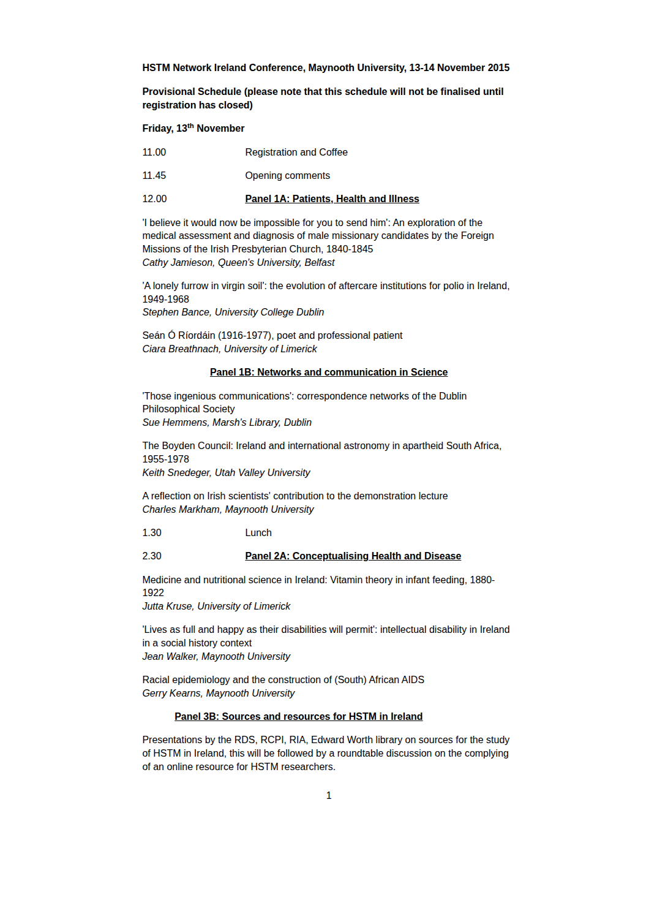HSTM Network Ireland Conference, Maynooth University, 13-14 November 2015
Provisional Schedule (please note that this schedule will not be finalised until registration has closed)
Friday, 13th November
11.00
Registration and Coffee
11.45
Opening comments
12.00
Panel 1A: Patients, Health and Illness
'I believe it would now be impossible for you to send him': An exploration of the medical assessment and diagnosis of male missionary candidates by the Foreign Missions of the Irish Presbyterian Church, 1840-1845
Cathy Jamieson, Queen's University, Belfast
'A lonely furrow in virgin soil': the evolution of aftercare institutions for polio in Ireland, 1949-1968
Stephen Bance, University College Dublin
Seán Ó Ríordáin (1916-1977), poet and professional patient
Ciara Breathnach, University of Limerick
Panel 1B: Networks and communication in Science
'Those ingenious communications': correspondence networks of the Dublin Philosophical Society
Sue Hemmens, Marsh's Library, Dublin
The Boyden Council: Ireland and international astronomy in apartheid South Africa, 1955-1978
Keith Snedeger, Utah Valley University
A reflection on Irish scientists' contribution to the demonstration lecture
Charles Markham, Maynooth University
1.30
Lunch
2.30
Panel 2A: Conceptualising Health and Disease
Medicine and nutritional science in Ireland: Vitamin theory in infant feeding, 1880-1922
Jutta Kruse, University of Limerick
'Lives as full and happy as their disabilities will permit': intellectual disability in Ireland in a social history context
Jean Walker, Maynooth University
Racial epidemiology and the construction of (South) African AIDS
Gerry Kearns, Maynooth University
Panel 3B: Sources and resources for HSTM in Ireland
Presentations by the RDS, RCPI, RIA, Edward Worth library on sources for the study of HSTM in Ireland, this will be followed by a roundtable discussion on the complying of an online resource for HSTM researchers.
1